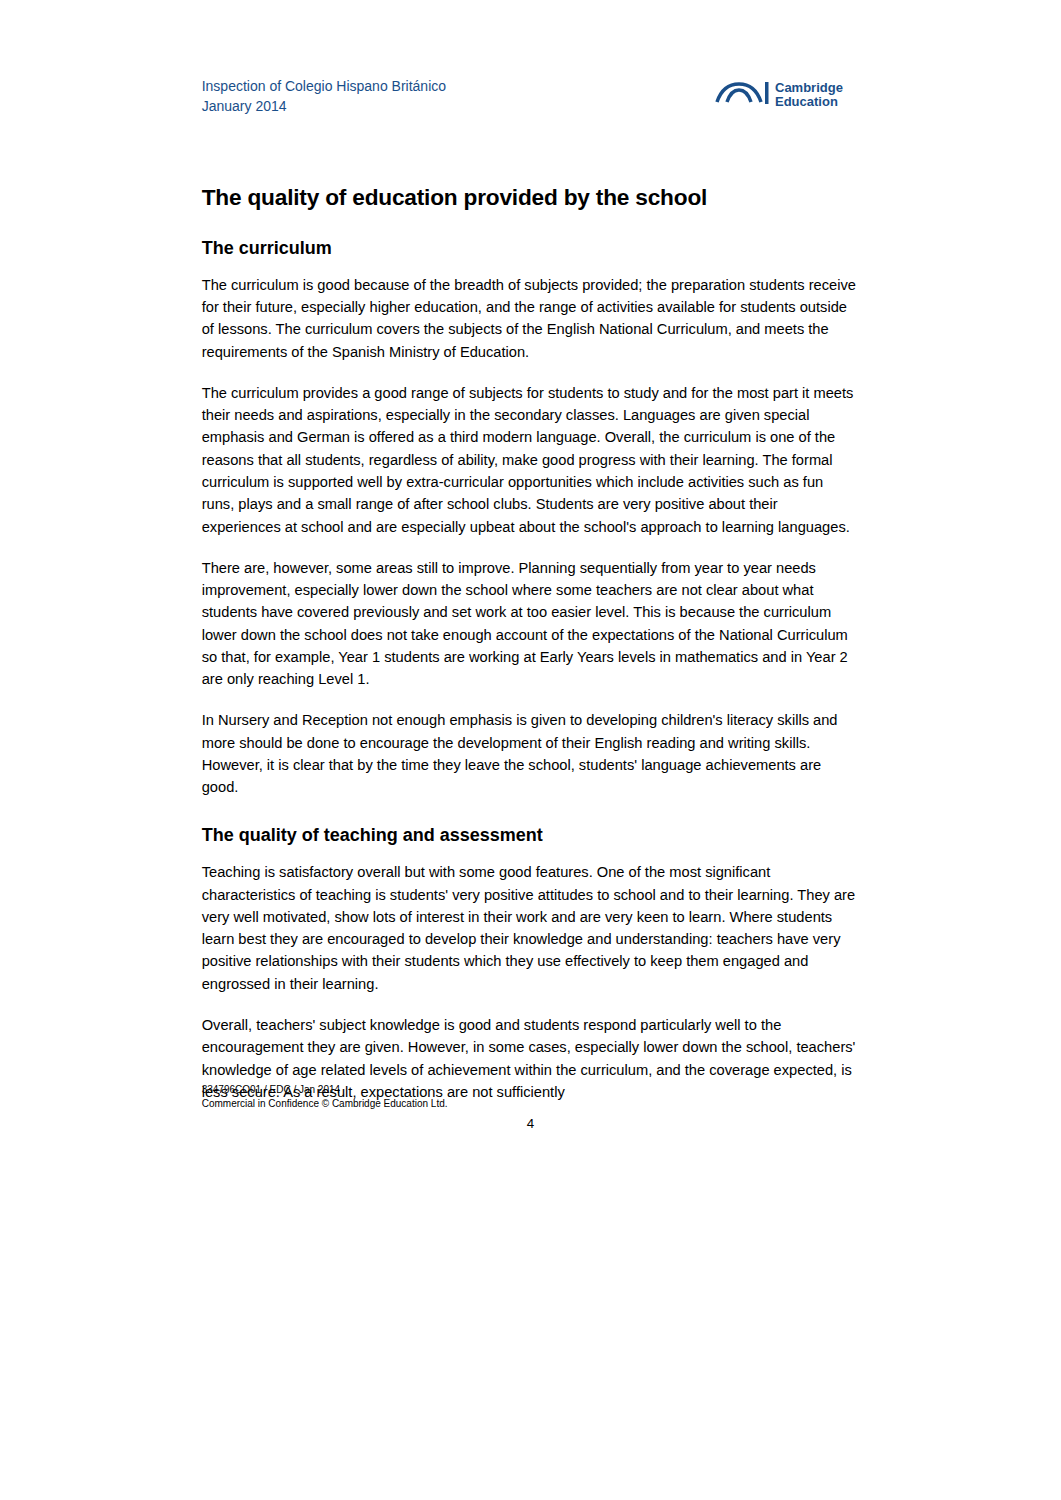Inspection of Colegio Hispano Británico
January 2014
Cambridge Education
The quality of education provided by the school
The curriculum
The curriculum is good because of the breadth of subjects provided; the preparation students receive for their future, especially higher education, and the range of activities available for students outside of lessons. The curriculum covers the subjects of the English National Curriculum, and meets the requirements of the Spanish Ministry of Education.
The curriculum provides a good range of subjects for students to study and for the most part it meets their needs and aspirations, especially in the secondary classes. Languages are given special emphasis and German is offered as a third modern language. Overall, the curriculum is one of the reasons that all students, regardless of ability, make good progress with their learning. The formal curriculum is supported well by extra-curricular opportunities which include activities such as fun runs, plays and a small range of after school clubs. Students are very positive about their experiences at school and are especially upbeat about the school's approach to learning languages.
There are, however, some areas still to improve. Planning sequentially from year to year needs improvement, especially lower down the school where some teachers are not clear about what students have covered previously and set work at too easier level. This is because the curriculum lower down the school does not take enough account of the expectations of the National Curriculum so that, for example, Year 1 students are working at Early Years levels in mathematics and in Year 2 are only reaching Level 1.
In Nursery and Reception not enough emphasis is given to developing children's literacy skills and more should be done to encourage the development of their English reading and writing skills. However, it is clear that by the time they leave the school, students' language achievements are good.
The quality of teaching and assessment
Teaching is satisfactory overall but with some good features. One of the most significant characteristics of teaching is students' very positive attitudes to school and to their learning. They are very well motivated, show lots of interest in their work and are very keen to learn. Where students learn best they are encouraged to develop their knowledge and understanding: teachers have very positive relationships with their students which they use effectively to keep them engaged and engrossed in their learning.
Overall, teachers' subject knowledge is good and students respond particularly well to the encouragement they are given. However, in some cases, especially lower down the school, teachers' knowledge of age related levels of achievement within the curriculum, and the coverage expected, is less secure. As a result, expectations are not sufficiently
334796CO01 / EDC / Jan 2014 Commercial in Confidence © Cambridge Education Ltd.
4